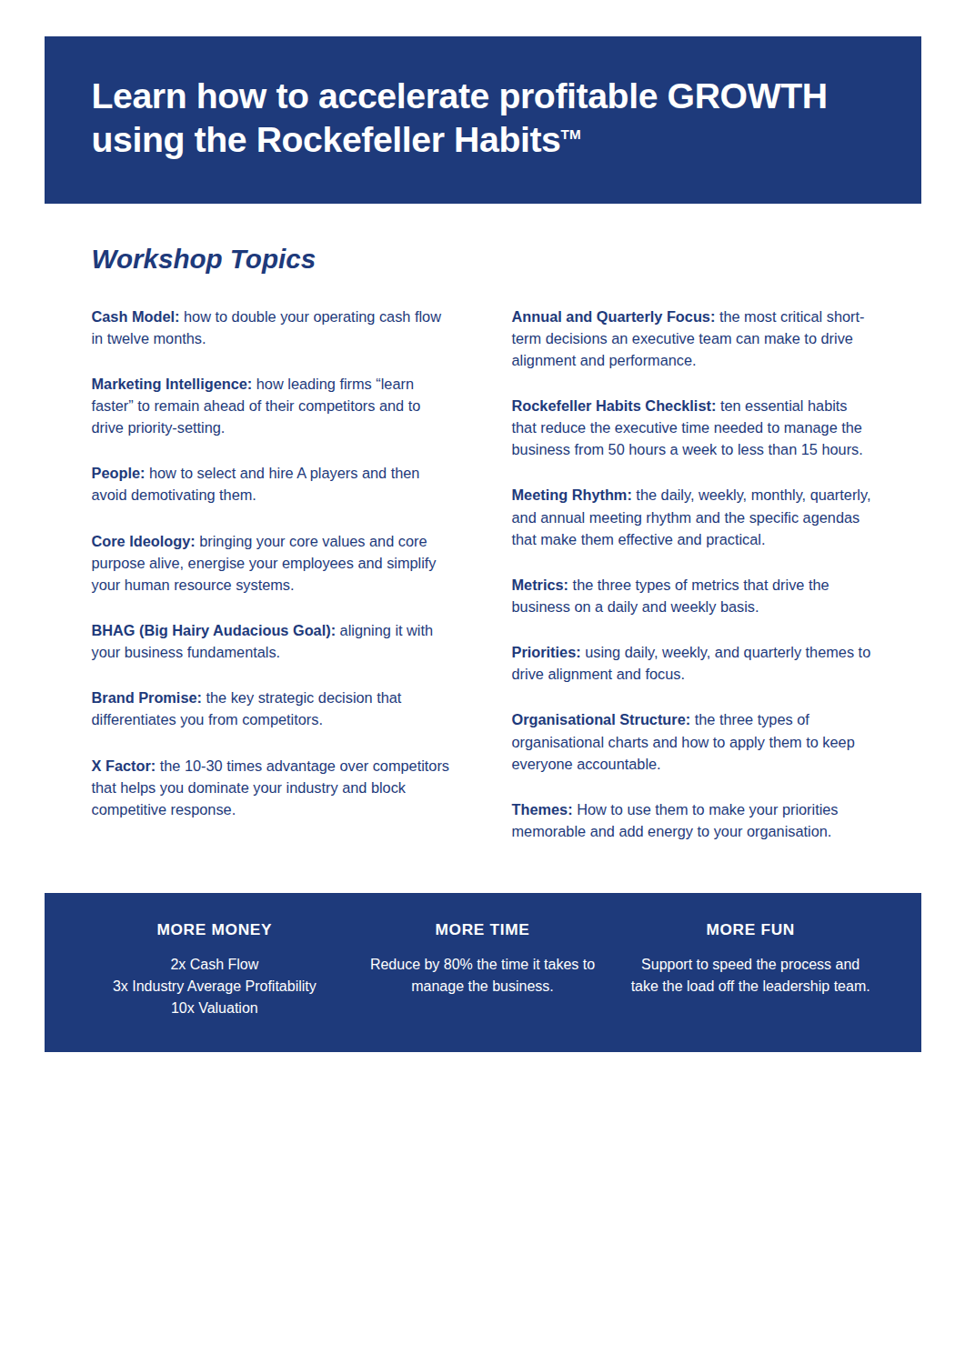Learn how to accelerate profitable GROWTH using the Rockefeller HabitsTM
Workshop Topics
Cash Model: how to double your operating cash flow in twelve months.
Marketing Intelligence: how leading firms “learn faster” to remain ahead of their competitors and to drive priority-setting.
People: how to select and hire A players and then avoid demotivating them.
Core Ideology: bringing your core values and core purpose alive, energise your employees and simplify your human resource systems.
BHAG (Big Hairy Audacious Goal): aligning it with your business fundamentals.
Brand Promise: the key strategic decision that differentiates you from competitors.
X Factor: the 10-30 times advantage over competitors that helps you dominate your industry and block competitive response.
Annual and Quarterly Focus: the most critical short-term decisions an executive team can make to drive alignment and performance.
Rockefeller Habits Checklist: ten essential habits that reduce the executive time needed to manage the business from 50 hours a week to less than 15 hours.
Meeting Rhythm: the daily, weekly, monthly, quarterly, and annual meeting rhythm and the specific agendas that make them effective and practical.
Metrics: the three types of metrics that drive the business on a daily and weekly basis.
Priorities: using daily, weekly, and quarterly themes to drive alignment and focus.
Organisational Structure: the three types of organisational charts and how to apply them to keep everyone accountable.
Themes: How to use them to make your priorities memorable and add energy to your organisation.
MORE MONEY
2x Cash Flow
3x Industry Average Profitability
10x Valuation
MORE TIME
Reduce by 80% the time it takes to manage the business.
MORE FUN
Support to speed the process and take the load off the leadership team.